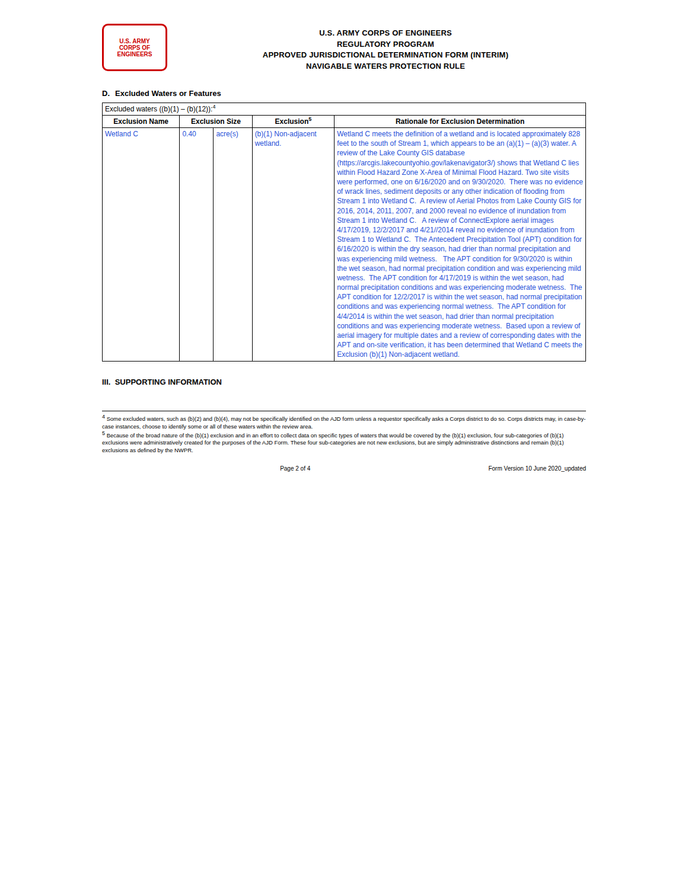U.S. ARMY
CORPS OF
ENGINEERS
U.S. ARMY CORPS OF ENGINEERS
REGULATORY PROGRAM
APPROVED JURISDICTIONAL DETERMINATION FORM (INTERIM)
NAVIGABLE WATERS PROTECTION RULE
D. Excluded Waters or Features
| Excluded waters ((b)(1) – (b)(12)): 4 |
| Exclusion Name | Exclusion Size | Exclusion 5 | Rationale for Exclusion Determination |
| Wetland C | 0.40 | acre(s) | (b)(1) Non-adjacent wetland. | Wetland C meets the definition of a wetland and is located approximately 828 feet to the south of Stream 1, which appears to be an (a)(1) – (a)(3) water. A review of the Lake County GIS database (https://arcgis.lakecountyohio.gov/lakenavigator3/) shows that Wetland C lies within Flood Hazard Zone X-Area of Minimal Flood Hazard. Two site visits were performed, one on 6/16/2020 and on 9/30/2020. There was no evidence of wrack lines, sediment deposits or any other indication of flooding from Stream 1 into Wetland C. A review of Aerial Photos from Lake County GIS for 2016, 2014, 2011, 2007, and 2000 reveal no evidence of inundation from Stream 1 into Wetland C. A review of ConnectExplore aerial images 4/17/2019, 12/2/2017 and 4/21//2014 reveal no evidence of inundation from Stream 1 to Wetland C. The Antecedent Precipitation Tool (APT) condition for 6/16/2020 is within the dry season, had drier than normal precipitation and was experiencing mild wetness. The APT condition for 9/30/2020 is within the wet season, had normal precipitation condition and was experiencing mild wetness. The APT condition for 4/17/2019 is within the wet season, had normal precipitation conditions and was experiencing moderate wetness. The APT condition for 12/2/2017 is within the wet season, had normal precipitation conditions and was experiencing normal wetness. The APT condition for 4/4/2014 is within the wet season, had drier than normal precipitation conditions and was experiencing moderate wetness. Based upon a review of aerial imagery for multiple dates and a review of corresponding dates with the APT and on-site verification, it has been determined that Wetland C meets the Exclusion (b)(1) Non-adjacent wetland. |
III. SUPPORTING INFORMATION
4 Some excluded waters, such as (b)(2) and (b)(4), may not be specifically identified on the AJD form unless a requestor specifically asks a Corps district to do so. Corps districts may, in case-by-case instances, choose to identify some or all of these waters within the review area.
5 Because of the broad nature of the (b)(1) exclusion and in an effort to collect data on specific types of waters that would be covered by the (b)(1) exclusion, four sub-categories of (b)(1) exclusions were administratively created for the purposes of the AJD Form. These four sub-categories are not new exclusions, but are simply administrative distinctions and remain (b)(1) exclusions as defined by the NWPR.
Page 2 of 4
Form Version 10 June 2020_updated